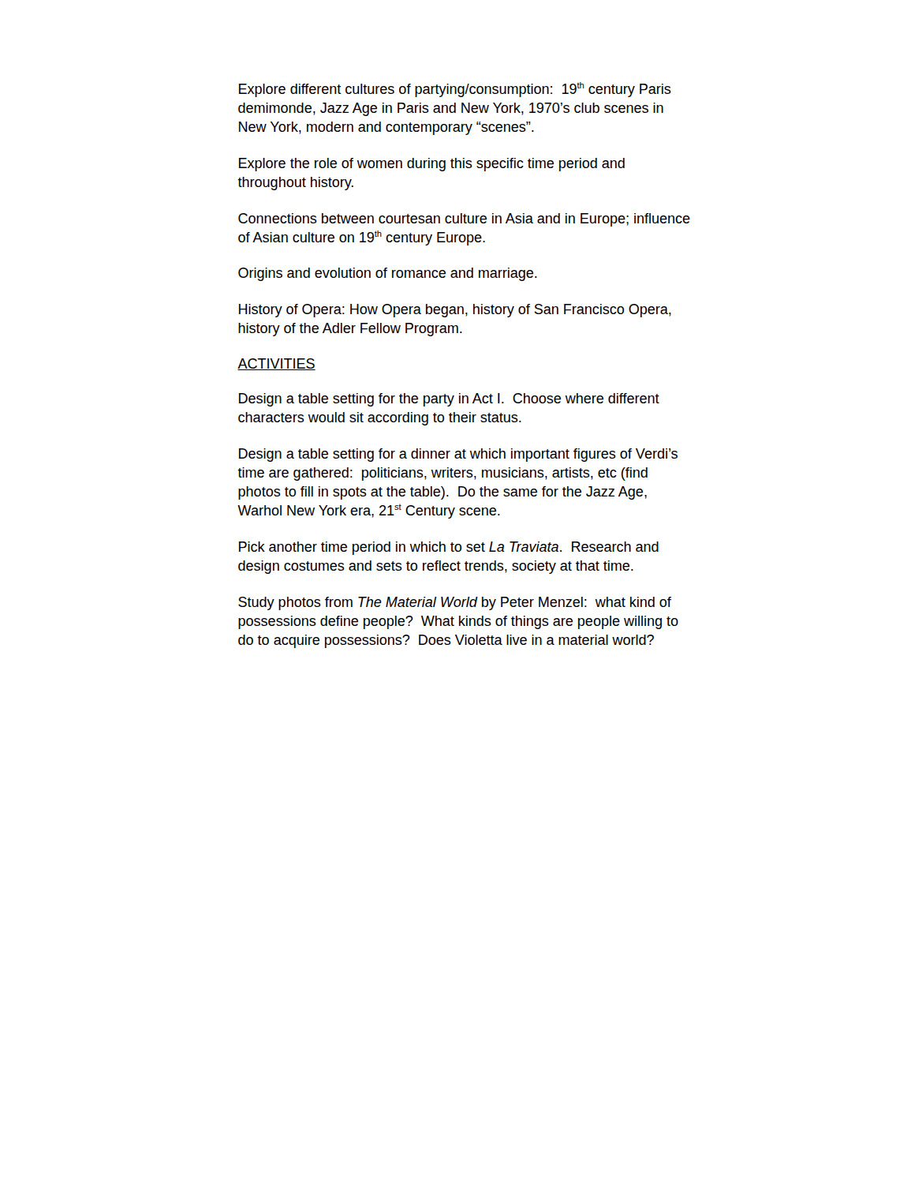Explore different cultures of partying/consumption: 19th century Paris demimonde, Jazz Age in Paris and New York, 1970’s club scenes in New York, modern and contemporary “scenes”.
Explore the role of women during this specific time period and throughout history.
Connections between courtesan culture in Asia and in Europe; influence of Asian culture on 19th century Europe.
Origins and evolution of romance and marriage.
History of Opera: How Opera began, history of San Francisco Opera, history of the Adler Fellow Program.
ACTIVITIES
Design a table setting for the party in Act I. Choose where different characters would sit according to their status.
Design a table setting for a dinner at which important figures of Verdi’s time are gathered: politicians, writers, musicians, artists, etc (find photos to fill in spots at the table). Do the same for the Jazz Age, Warhol New York era, 21st Century scene.
Pick another time period in which to set La Traviata. Research and design costumes and sets to reflect trends, society at that time.
Study photos from The Material World by Peter Menzel: what kind of possessions define people? What kinds of things are people willing to do to acquire possessions? Does Violetta live in a material world?